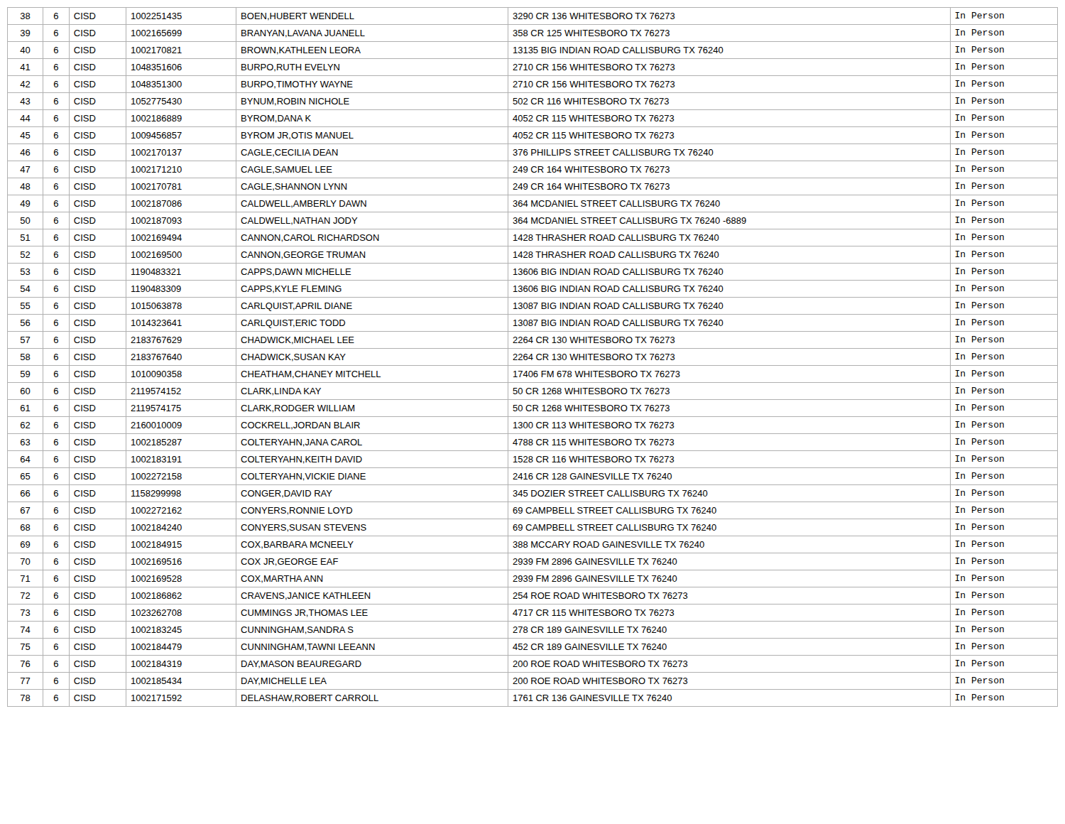| 38 | 6 | CISD | 1002251435 | BOEN,HUBERT WENDELL | 3290 CR 136 WHITESBORO TX 76273 | In Person |
| 39 | 6 | CISD | 1002165699 | BRANYAN,LAVANA JUANELL | 358 CR 125 WHITESBORO TX 76273 | In Person |
| 40 | 6 | CISD | 1002170821 | BROWN,KATHLEEN LEORA | 13135 BIG INDIAN ROAD CALLISBURG TX 76240 | In Person |
| 41 | 6 | CISD | 1048351606 | BURPO,RUTH EVELYN | 2710 CR 156 WHITESBORO TX 76273 | In Person |
| 42 | 6 | CISD | 1048351300 | BURPO,TIMOTHY WAYNE | 2710 CR 156 WHITESBORO TX 76273 | In Person |
| 43 | 6 | CISD | 1052775430 | BYNUM,ROBIN NICHOLE | 502 CR 116 WHITESBORO TX 76273 | In Person |
| 44 | 6 | CISD | 1002186889 | BYROM,DANA K | 4052 CR 115 WHITESBORO TX 76273 | In Person |
| 45 | 6 | CISD | 1009456857 | BYROM JR,OTIS MANUEL | 4052 CR 115 WHITESBORO TX 76273 | In Person |
| 46 | 6 | CISD | 1002170137 | CAGLE,CECILIA DEAN | 376 PHILLIPS STREET CALLISBURG TX 76240 | In Person |
| 47 | 6 | CISD | 1002171210 | CAGLE,SAMUEL LEE | 249 CR 164 WHITESBORO TX 76273 | In Person |
| 48 | 6 | CISD | 1002170781 | CAGLE,SHANNON LYNN | 249 CR 164 WHITESBORO TX 76273 | In Person |
| 49 | 6 | CISD | 1002187086 | CALDWELL,AMBERLY DAWN | 364 MCDANIEL STREET CALLISBURG TX 76240 | In Person |
| 50 | 6 | CISD | 1002187093 | CALDWELL,NATHAN JODY | 364 MCDANIEL STREET CALLISBURG TX 76240 -6889 | In Person |
| 51 | 6 | CISD | 1002169494 | CANNON,CAROL RICHARDSON | 1428 THRASHER ROAD CALLISBURG TX 76240 | In Person |
| 52 | 6 | CISD | 1002169500 | CANNON,GEORGE TRUMAN | 1428 THRASHER ROAD CALLISBURG TX 76240 | In Person |
| 53 | 6 | CISD | 1190483321 | CAPPS,DAWN MICHELLE | 13606 BIG INDIAN ROAD CALLISBURG TX 76240 | In Person |
| 54 | 6 | CISD | 1190483309 | CAPPS,KYLE FLEMING | 13606 BIG INDIAN ROAD CALLISBURG TX 76240 | In Person |
| 55 | 6 | CISD | 1015063878 | CARLQUIST,APRIL DIANE | 13087 BIG INDIAN ROAD CALLISBURG TX 76240 | In Person |
| 56 | 6 | CISD | 1014323641 | CARLQUIST,ERIC TODD | 13087 BIG INDIAN ROAD CALLISBURG TX 76240 | In Person |
| 57 | 6 | CISD | 2183767629 | CHADWICK,MICHAEL LEE | 2264 CR 130 WHITESBORO TX 76273 | In Person |
| 58 | 6 | CISD | 2183767640 | CHADWICK,SUSAN KAY | 2264 CR 130 WHITESBORO TX 76273 | In Person |
| 59 | 6 | CISD | 1010090358 | CHEATHAM,CHANEY MITCHELL | 17406 FM 678 WHITESBORO TX 76273 | In Person |
| 60 | 6 | CISD | 2119574152 | CLARK,LINDA KAY | 50 CR 1268 WHITESBORO TX 76273 | In Person |
| 61 | 6 | CISD | 2119574175 | CLARK,RODGER WILLIAM | 50 CR 1268 WHITESBORO TX 76273 | In Person |
| 62 | 6 | CISD | 2160010009 | COCKRELL,JORDAN BLAIR | 1300 CR 113 WHITESBORO TX 76273 | In Person |
| 63 | 6 | CISD | 1002185287 | COLTERYAHN,JANA CAROL | 4788 CR 115 WHITESBORO TX 76273 | In Person |
| 64 | 6 | CISD | 1002183191 | COLTERYAHN,KEITH DAVID | 1528 CR 116 WHITESBORO TX 76273 | In Person |
| 65 | 6 | CISD | 1002272158 | COLTERYAHN,VICKIE DIANE | 2416 CR 128 GAINESVILLE TX 76240 | In Person |
| 66 | 6 | CISD | 1158299998 | CONGER,DAVID RAY | 345 DOZIER STREET CALLISBURG TX 76240 | In Person |
| 67 | 6 | CISD | 1002272162 | CONYERS,RONNIE LOYD | 69 CAMPBELL STREET CALLISBURG TX 76240 | In Person |
| 68 | 6 | CISD | 1002184240 | CONYERS,SUSAN STEVENS | 69 CAMPBELL STREET CALLISBURG TX 76240 | In Person |
| 69 | 6 | CISD | 1002184915 | COX,BARBARA MCNEELY | 388 MCCARY ROAD GAINESVILLE TX 76240 | In Person |
| 70 | 6 | CISD | 1002169516 | COX JR,GEORGE EAF | 2939 FM 2896 GAINESVILLE TX 76240 | In Person |
| 71 | 6 | CISD | 1002169528 | COX,MARTHA ANN | 2939 FM 2896 GAINESVILLE TX 76240 | In Person |
| 72 | 6 | CISD | 1002186862 | CRAVENS,JANICE KATHLEEN | 254 ROE ROAD WHITESBORO TX 76273 | In Person |
| 73 | 6 | CISD | 1023262708 | CUMMINGS JR,THOMAS LEE | 4717 CR 115 WHITESBORO TX 76273 | In Person |
| 74 | 6 | CISD | 1002183245 | CUNNINGHAM,SANDRA S | 278 CR 189 GAINESVILLE TX 76240 | In Person |
| 75 | 6 | CISD | 1002184479 | CUNNINGHAM,TAWNI LEEANN | 452 CR 189 GAINESVILLE TX 76240 | In Person |
| 76 | 6 | CISD | 1002184319 | DAY,MASON BEAUREGARD | 200 ROE ROAD WHITESBORO TX 76273 | In Person |
| 77 | 6 | CISD | 1002185434 | DAY,MICHELLE LEA | 200 ROE ROAD WHITESBORO TX 76273 | In Person |
| 78 | 6 | CISD | 1002171592 | DELASHAW,ROBERT CARROLL | 1761 CR 136 GAINESVILLE TX 76240 | In Person |